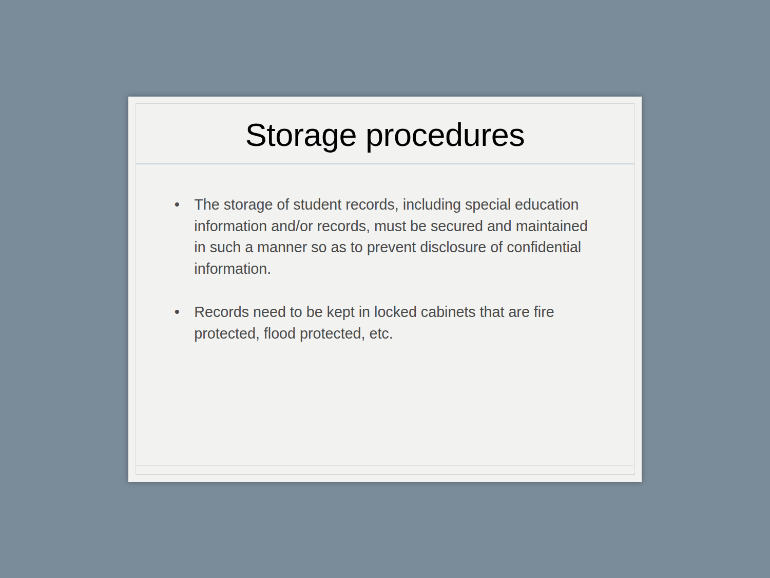Storage procedures
The storage of student records, including special education information and/or records, must be secured and maintained in such a manner so as to prevent disclosure of confidential information.
Records need to be kept in locked cabinets that are fire protected, flood protected, etc.